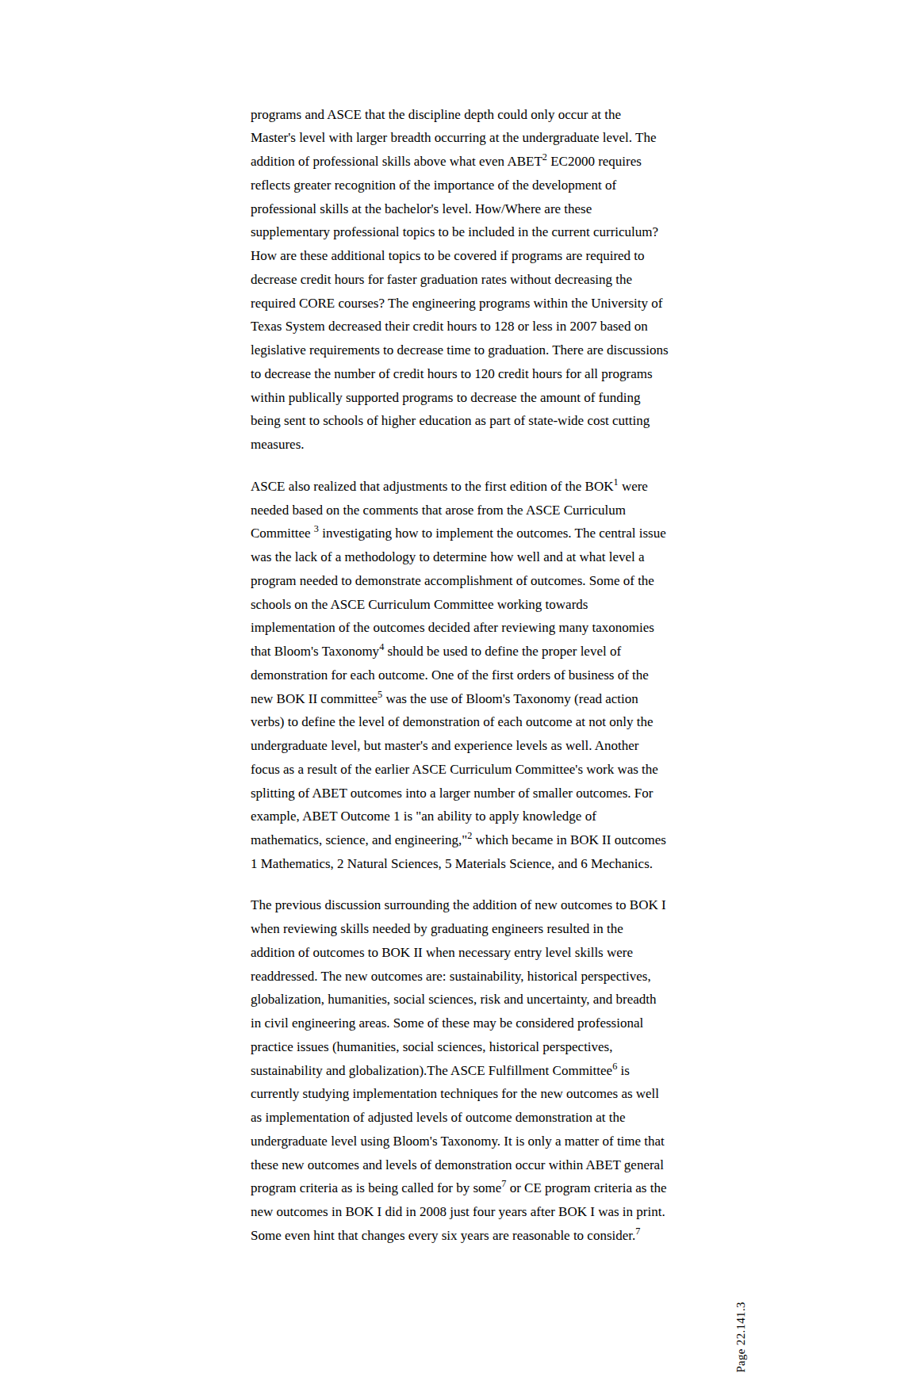programs and ASCE that the discipline depth could only occur at the Master's level with larger breadth occurring at the undergraduate level. The addition of professional skills above what even ABET2 EC2000 requires reflects greater recognition of the importance of the development of professional skills at the bachelor's level. How/Where are these supplementary professional topics to be included in the current curriculum? How are these additional topics to be covered if programs are required to decrease credit hours for faster graduation rates without decreasing the required CORE courses? The engineering programs within the University of Texas System decreased their credit hours to 128 or less in 2007 based on legislative requirements to decrease time to graduation. There are discussions to decrease the number of credit hours to 120 credit hours for all programs within publically supported programs to decrease the amount of funding being sent to schools of higher education as part of state-wide cost cutting measures.
ASCE also realized that adjustments to the first edition of the BOK1 were needed based on the comments that arose from the ASCE Curriculum Committee 3 investigating how to implement the outcomes. The central issue was the lack of a methodology to determine how well and at what level a program needed to demonstrate accomplishment of outcomes. Some of the schools on the ASCE Curriculum Committee working towards implementation of the outcomes decided after reviewing many taxonomies that Bloom's Taxonomy4 should be used to define the proper level of demonstration for each outcome. One of the first orders of business of the new BOK II committee5 was the use of Bloom's Taxonomy (read action verbs) to define the level of demonstration of each outcome at not only the undergraduate level, but master's and experience levels as well. Another focus as a result of the earlier ASCE Curriculum Committee's work was the splitting of ABET outcomes into a larger number of smaller outcomes. For example, ABET Outcome 1 is "an ability to apply knowledge of mathematics, science, and engineering,"2 which became in BOK II outcomes 1 Mathematics, 2 Natural Sciences, 5 Materials Science, and 6 Mechanics.
The previous discussion surrounding the addition of new outcomes to BOK I when reviewing skills needed by graduating engineers resulted in the addition of outcomes to BOK II when necessary entry level skills were readdressed. The new outcomes are: sustainability, historical perspectives, globalization, humanities, social sciences, risk and uncertainty, and breadth in civil engineering areas. Some of these may be considered professional practice issues (humanities, social sciences, historical perspectives, sustainability and globalization).The ASCE Fulfillment Committee6 is currently studying implementation techniques for the new outcomes as well as implementation of adjusted levels of outcome demonstration at the undergraduate level using Bloom's Taxonomy. It is only a matter of time that these new outcomes and levels of demonstration occur within ABET general program criteria as is being called for by some7 or CE program criteria as the new outcomes in BOK I did in 2008 just four years after BOK I was in print. Some even hint that changes every six years are reasonable to consider.7
Page 22.141.3